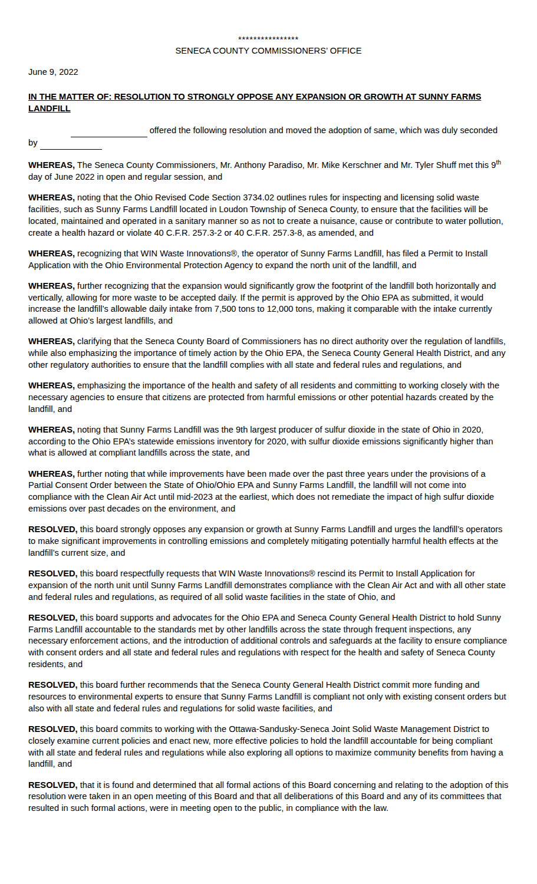****************
SENECA COUNTY COMMISSIONERS’ OFFICE
June 9, 2022
IN THE MATTER OF: RESOLUTION TO STRONGLY OPPOSE ANY EXPANSION OR GROWTH AT SUNNY FARMS LANDFILL
offered the following resolution and moved the adoption of same, which was duly seconded by
WHEREAS, The Seneca County Commissioners, Mr. Anthony Paradiso, Mr. Mike Kerschner and Mr. Tyler Shuff met this 9th day of June 2022 in open and regular session, and
WHEREAS, noting that the Ohio Revised Code Section 3734.02 outlines rules for inspecting and licensing solid waste facilities, such as Sunny Farms Landfill located in Loudon Township of Seneca County, to ensure that the facilities will be located, maintained and operated in a sanitary manner so as not to create a nuisance, cause or contribute to water pollution, create a health hazard or violate 40 C.F.R. 257.3-2 or 40 C.F.R. 257.3-8, as amended, and
WHEREAS, recognizing that WIN Waste Innovations®, the operator of Sunny Farms Landfill, has filed a Permit to Install Application with the Ohio Environmental Protection Agency to expand the north unit of the landfill, and
WHEREAS, further recognizing that the expansion would significantly grow the footprint of the landfill both horizontally and vertically, allowing for more waste to be accepted daily. If the permit is approved by the Ohio EPA as submitted, it would increase the landfill’s allowable daily intake from 7,500 tons to 12,000 tons, making it comparable with the intake currently allowed at Ohio’s largest landfills, and
WHEREAS, clarifying that the Seneca County Board of Commissioners has no direct authority over the regulation of landfills, while also emphasizing the importance of timely action by the Ohio EPA, the Seneca County General Health District, and any other regulatory authorities to ensure that the landfill complies with all state and federal rules and regulations, and
WHEREAS, emphasizing the importance of the health and safety of all residents and committing to working closely with the necessary agencies to ensure that citizens are protected from harmful emissions or other potential hazards created by the landfill, and
WHEREAS, noting that Sunny Farms Landfill was the 9th largest producer of sulfur dioxide in the state of Ohio in 2020, according to the Ohio EPA’s statewide emissions inventory for 2020, with sulfur dioxide emissions significantly higher than what is allowed at compliant landfills across the state, and
WHEREAS, further noting that while improvements have been made over the past three years under the provisions of a Partial Consent Order between the State of Ohio/Ohio EPA and Sunny Farms Landfill, the landfill will not come into compliance with the Clean Air Act until mid-2023 at the earliest, which does not remediate the impact of high sulfur dioxide emissions over past decades on the environment, and
RESOLVED, this board strongly opposes any expansion or growth at Sunny Farms Landfill and urges the landfill’s operators to make significant improvements in controlling emissions and completely mitigating potentially harmful health effects at the landfill’s current size, and
RESOLVED, this board respectfully requests that WIN Waste Innovations® rescind its Permit to Install Application for expansion of the north unit until Sunny Farms Landfill demonstrates compliance with the Clean Air Act and with all other state and federal rules and regulations, as required of all solid waste facilities in the state of Ohio, and
RESOLVED, this board supports and advocates for the Ohio EPA and Seneca County General Health District to hold Sunny Farms Landfill accountable to the standards met by other landfills across the state through frequent inspections, any necessary enforcement actions, and the introduction of additional controls and safeguards at the facility to ensure compliance with consent orders and all state and federal rules and regulations with respect for the health and safety of Seneca County residents, and
RESOLVED, this board further recommends that the Seneca County General Health District commit more funding and resources to environmental experts to ensure that Sunny Farms Landfill is compliant not only with existing consent orders but also with all state and federal rules and regulations for solid waste facilities, and
RESOLVED, this board commits to working with the Ottawa-Sandusky-Seneca Joint Solid Waste Management District to closely examine current policies and enact new, more effective policies to hold the landfill accountable for being compliant with all state and federal rules and regulations while also exploring all options to maximize community benefits from having a landfill, and
RESOLVED, that it is found and determined that all formal actions of this Board concerning and relating to the adoption of this resolution were taken in an open meeting of this Board and that all deliberations of this Board and any of its committees that resulted in such formal actions, were in meeting open to the public, in compliance with the law.